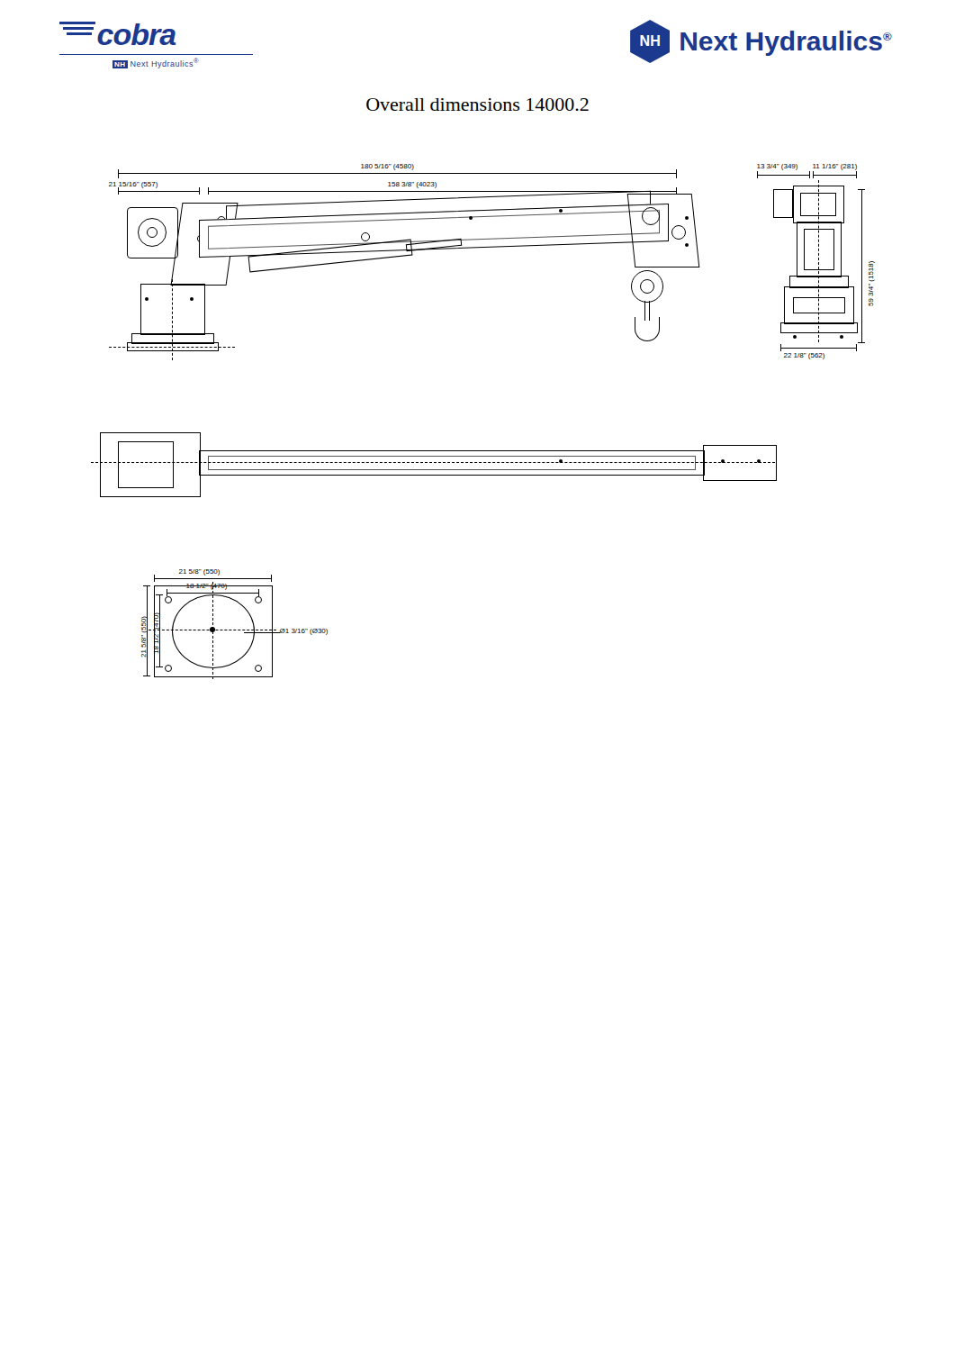cobra
NHNext Hydraulics®
Next Hydraulics®
Overall dimensions 14000.2
180 5/16" (4580)
21 15/16" (557)
158 3/8" (4023)
13 3/4" (349)
11 1/16" (281)
59 3/4" (1518)
22 1/8" (562)
21 5/8" (550)
18 1/2" (470)
21 5/8" (550)
18 1/2" (470)
Ø1 3/16" (Ø30)